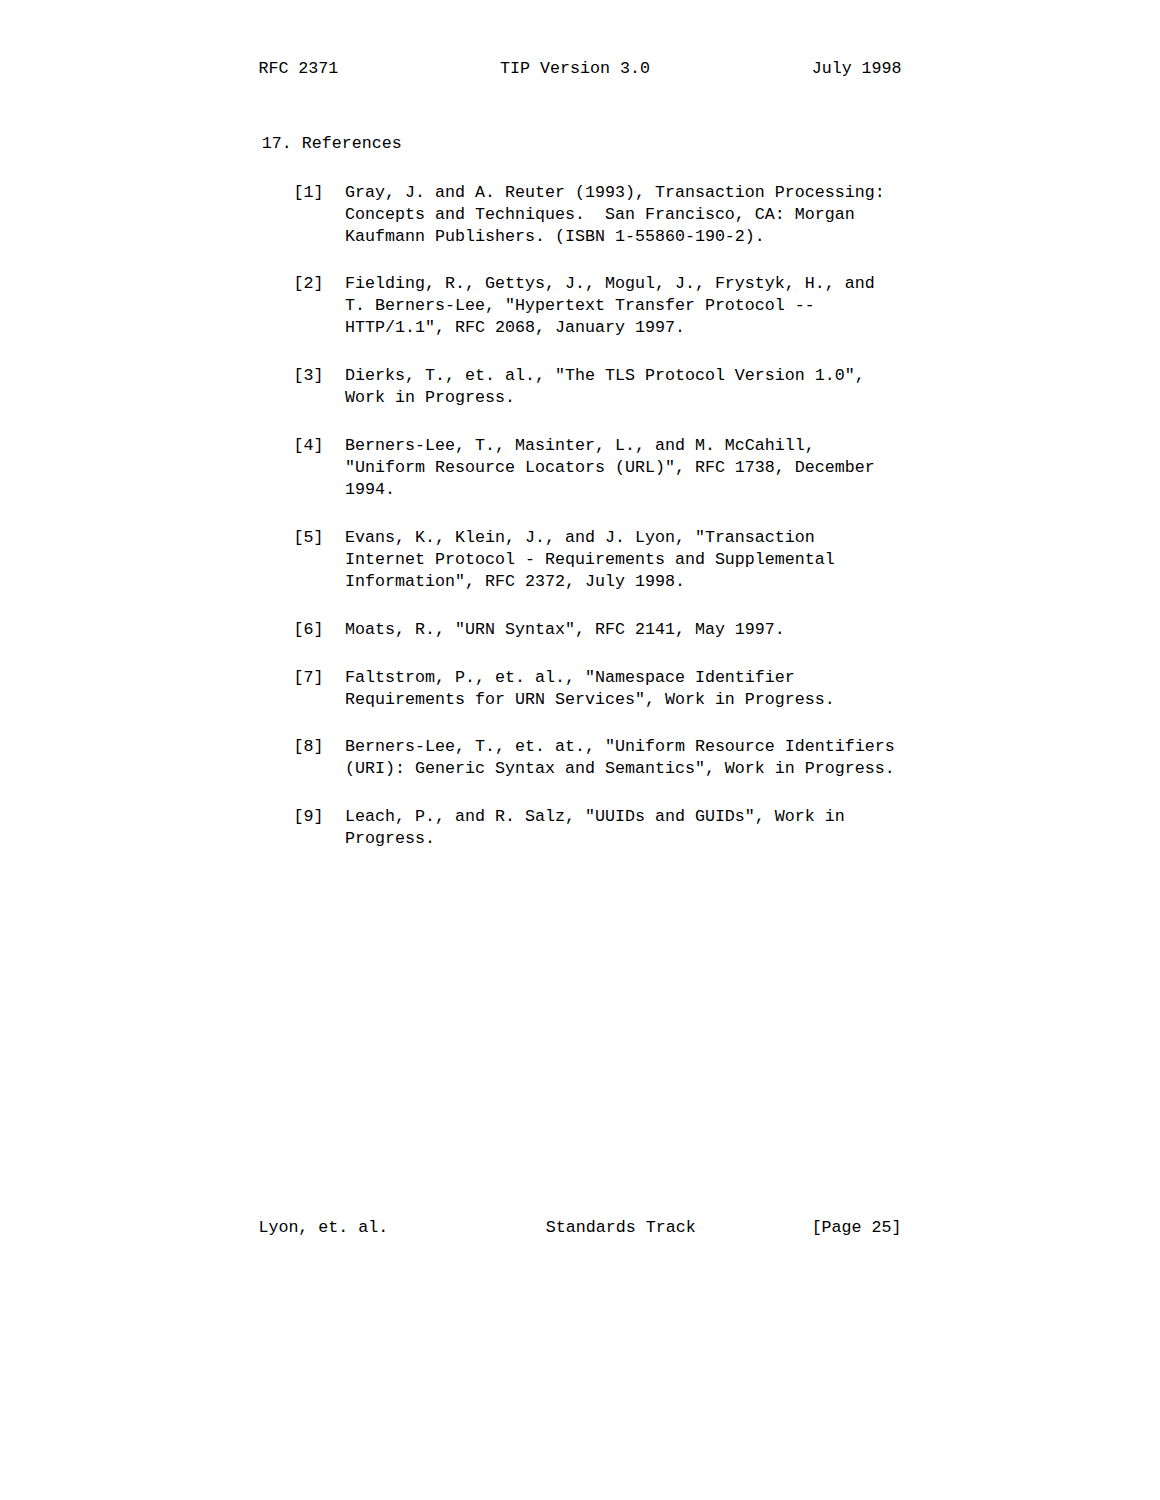RFC 2371 TIP Version 3.0 July 1998
17. References
[1] Gray, J. and A. Reuter (1993), Transaction Processing: Concepts and Techniques. San Francisco, CA: Morgan Kaufmann Publishers. (ISBN 1-55860-190-2).
[2] Fielding, R., Gettys, J., Mogul, J., Frystyk, H., and T. Berners-Lee, "Hypertext Transfer Protocol -- HTTP/1.1", RFC 2068, January 1997.
[3] Dierks, T., et. al., "The TLS Protocol Version 1.0", Work in Progress.
[4] Berners-Lee, T., Masinter, L., and M. McCahill, "Uniform Resource Locators (URL)", RFC 1738, December 1994.
[5] Evans, K., Klein, J., and J. Lyon, "Transaction Internet Protocol - Requirements and Supplemental Information", RFC 2372, July 1998.
[6] Moats, R., "URN Syntax", RFC 2141, May 1997.
[7] Faltstrom, P., et. al., "Namespace Identifier Requirements for URN Services", Work in Progress.
[8] Berners-Lee, T., et. at., "Uniform Resource Identifiers (URI): Generic Syntax and Semantics", Work in Progress.
[9] Leach, P., and R. Salz, "UUIDs and GUIDs", Work in Progress.
Lyon, et. al. Standards Track [Page 25]